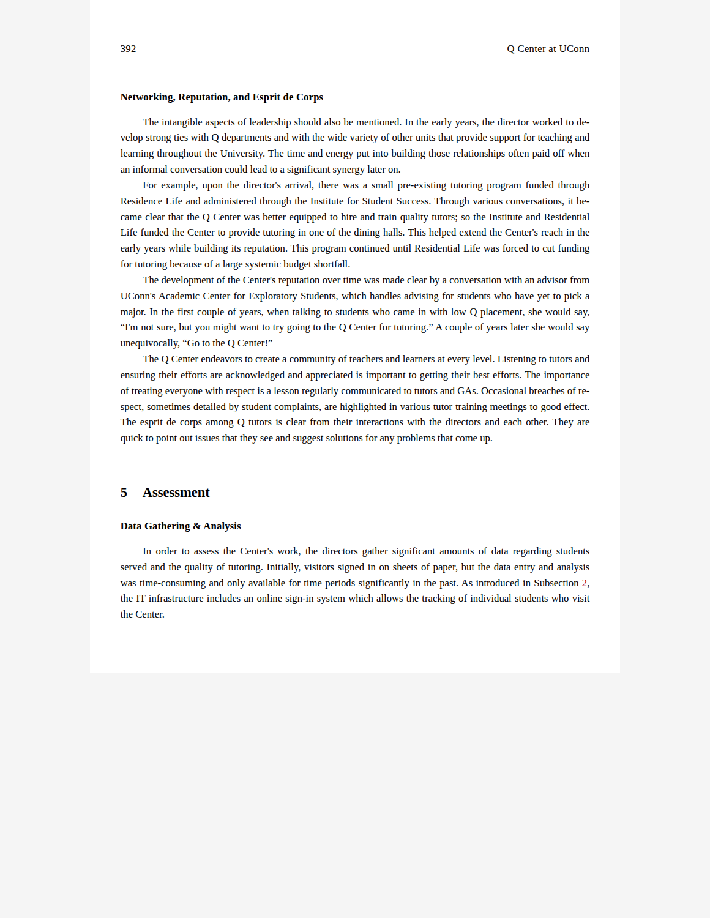392 Q Center at UConn
Networking, Reputation, and Esprit de Corps
The intangible aspects of leadership should also be mentioned. In the early years, the director worked to develop strong ties with Q departments and with the wide variety of other units that provide support for teaching and learning throughout the University. The time and energy put into building those relationships often paid off when an informal conversation could lead to a significant synergy later on.
For example, upon the director's arrival, there was a small pre-existing tutoring program funded through Residence Life and administered through the Institute for Student Success. Through various conversations, it became clear that the Q Center was better equipped to hire and train quality tutors; so the Institute and Residential Life funded the Center to provide tutoring in one of the dining halls. This helped extend the Center's reach in the early years while building its reputation. This program continued until Residential Life was forced to cut funding for tutoring because of a large systemic budget shortfall.
The development of the Center's reputation over time was made clear by a conversation with an advisor from UConn's Academic Center for Exploratory Students, which handles advising for students who have yet to pick a major. In the first couple of years, when talking to students who came in with low Q placement, she would say, “I'm not sure, but you might want to try going to the Q Center for tutoring.” A couple of years later she would say unequivocally, “Go to the Q Center!”
The Q Center endeavors to create a community of teachers and learners at every level. Listening to tutors and ensuring their efforts are acknowledged and appreciated is important to getting their best efforts. The importance of treating everyone with respect is a lesson regularly communicated to tutors and GAs. Occasional breaches of respect, sometimes detailed by student complaints, are highlighted in various tutor training meetings to good effect. The esprit de corps among Q tutors is clear from their interactions with the directors and each other. They are quick to point out issues that they see and suggest solutions for any problems that come up.
5 Assessment
Data Gathering & Analysis
In order to assess the Center's work, the directors gather significant amounts of data regarding students served and the quality of tutoring. Initially, visitors signed in on sheets of paper, but the data entry and analysis was time-consuming and only available for time periods significantly in the past. As introduced in Subsection 2, the IT infrastructure includes an online sign-in system which allows the tracking of individual students who visit the Center.